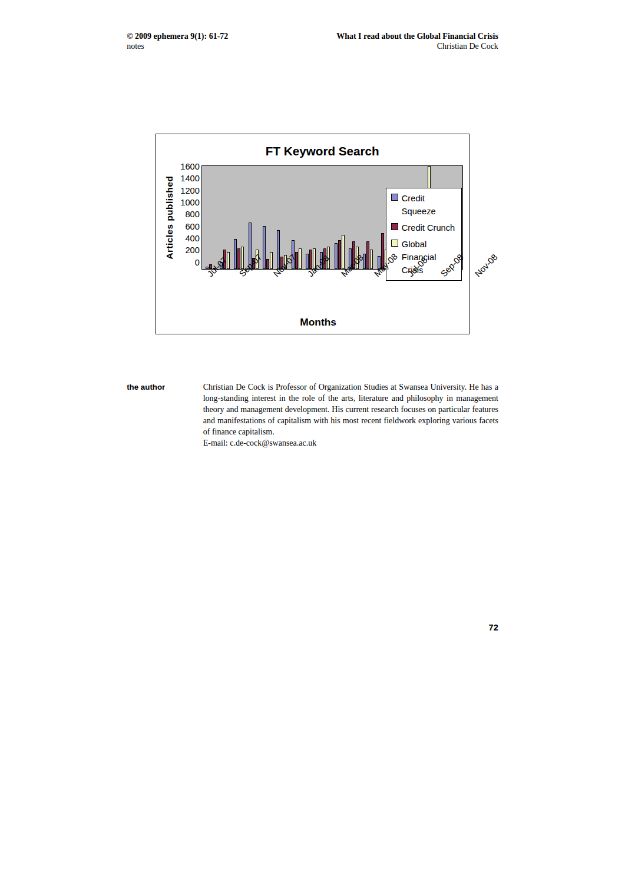© 2009 ephemera 9(1): 61-72
notes
What I read about the Global Financial Crisis
Christian De Cock
FT Keyword Search
Articles published
1600 1400 1200 1000 800 600 400 200 0
Credit Squeeze
Credit Crunch
Global Financial Crisis
Jul-07 Sep-07 Nov-07 Jan-08 Mar-08 May-08 Jul-08 Sep-08 Nov-08
Months
the author
Christian De Cock is Professor of Organization Studies at Swansea University. He has a long-standing interest in the role of the arts, literature and philosophy in management theory and management development. His current research focuses on particular features and manifestations of capitalism with his most recent fieldwork exploring various facets of finance capitalism.
E-mail: c.de-cock@swansea.ac.uk
72